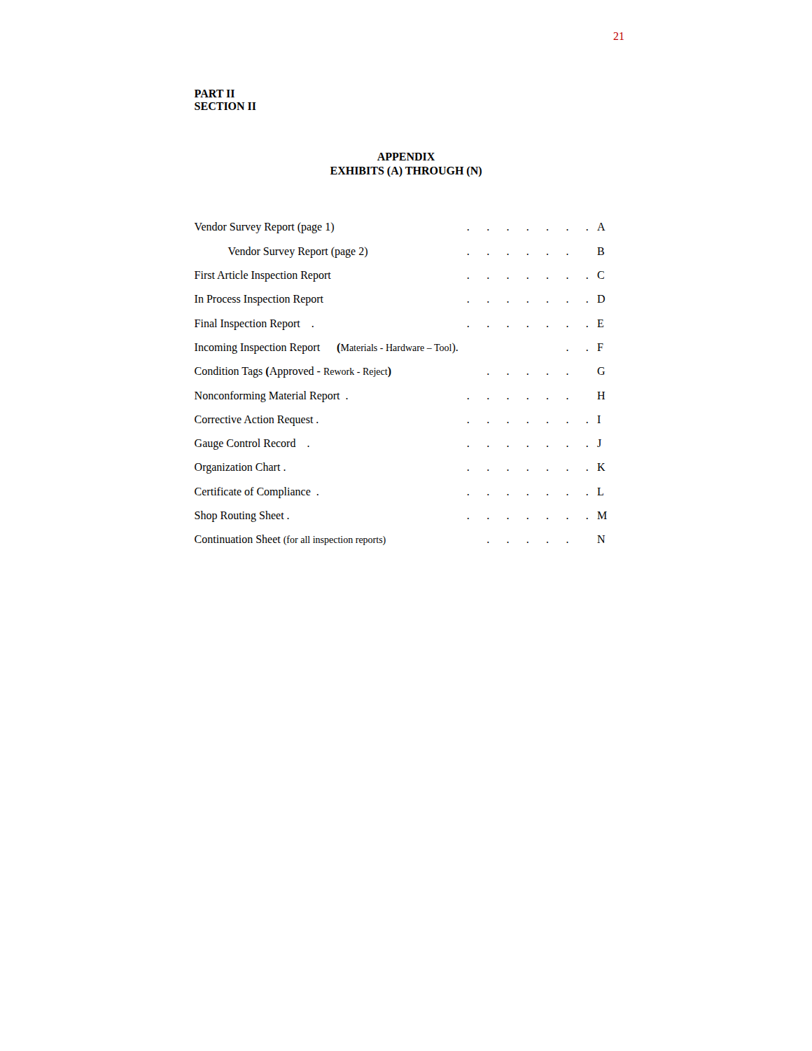21
PART II
SECTION II
APPENDIX
EXHIBITS (A) THROUGH (N)
| Vendor Survey Report (page 1) | . | . | . | . | . | . | . | A |
| Vendor Survey Report (page 2) | . | . | . | . | . | . | | B |
| First Article Inspection Report | . | . | . | . | . | . | . | C |
| In Process Inspection Report | . | . | . | . | . | . | . | D |
| Final Inspection Report . | . | . | . | . | . | . | . | E |
| Incoming Inspection Report ( Materials - Hardware – Tool ). | | | | | | . | . | F |
| Condition Tags ( Approved - Rework - Reject ) | | . | . | . | . | . | | G |
| Nonconforming Material Report . | . | . | . | . | . | . | | H |
| Corrective Action Request . | . | . | . | . | . | . | . | I |
| Gauge Control Record . | . | . | . | . | . | . | . | J |
| Organization Chart . | . | . | . | . | . | . | . | K |
| Certificate of Compliance . | . | . | . | . | . | . | . | L |
| Shop Routing Sheet . | . | . | . | . | . | . | . | M |
| Continuation Sheet (for all inspection reports) | | . | . | . | . | . | | N |